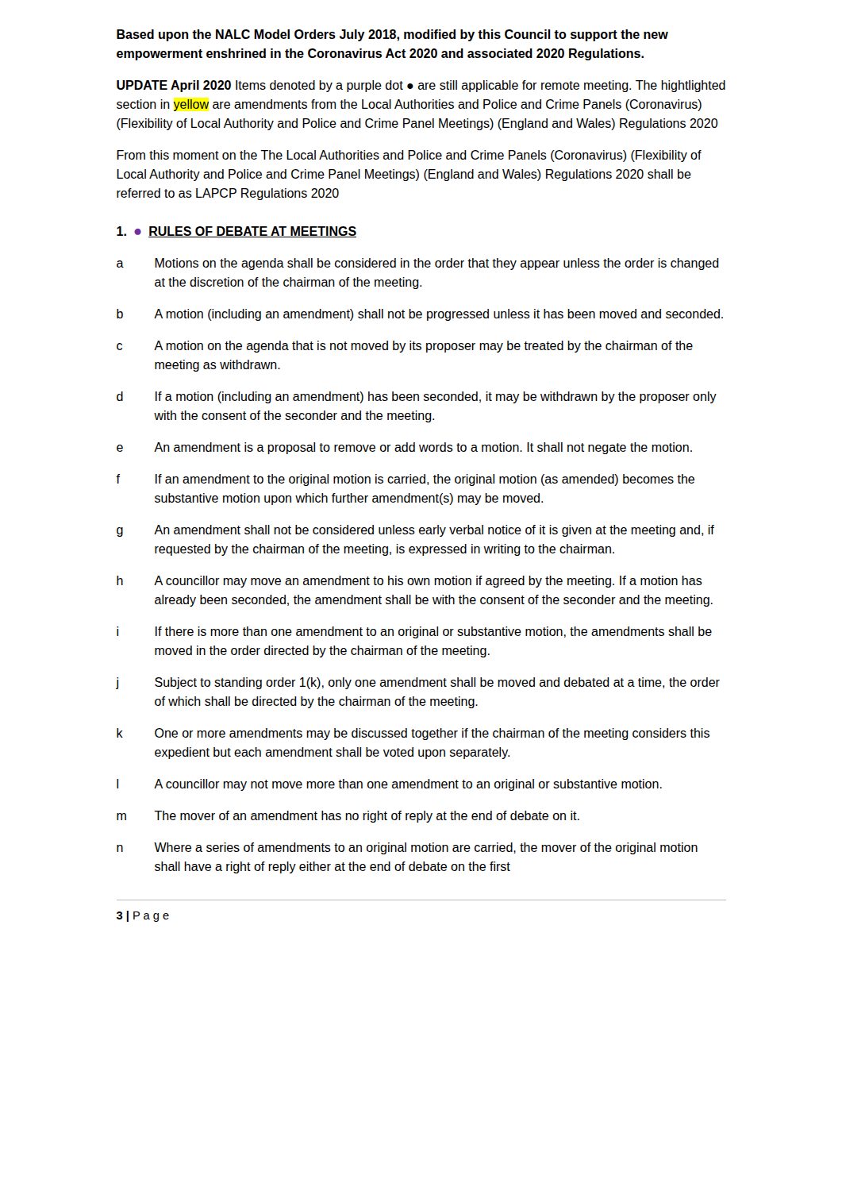Based upon the NALC Model Orders July 2018, modified by this Council to support the new empowerment enshrined in the Coronavirus Act 2020 and associated 2020 Regulations.
UPDATE April 2020 Items denoted by a purple dot ● are still applicable for remote meeting. The hightlighted section in yellow are amendments from the Local Authorities and Police and Crime Panels (Coronavirus) (Flexibility of Local Authority and Police and Crime Panel Meetings) (England and Wales) Regulations 2020
From this moment on the The Local Authorities and Police and Crime Panels (Coronavirus) (Flexibility of Local Authority and Police and Crime Panel Meetings) (England and Wales) Regulations 2020 shall be referred to as LAPCP Regulations 2020
1. ● RULES OF DEBATE AT MEETINGS
aMotions on the agenda shall be considered in the order that they appear unless the order is changed at the discretion of the chairman of the meeting.
bA motion (including an amendment) shall not be progressed unless it has been moved and seconded.
cA motion on the agenda that is not moved by its proposer may be treated by the chairman of the meeting as withdrawn.
dIf a motion (including an amendment) has been seconded, it may be withdrawn by the proposer only with the consent of the seconder and the meeting.
eAn amendment is a proposal to remove or add words to a motion. It shall not negate the motion.
fIf an amendment to the original motion is carried, the original motion (as amended) becomes the substantive motion upon which further amendment(s) may be moved.
gAn amendment shall not be considered unless early verbal notice of it is given at the meeting and, if requested by the chairman of the meeting, is expressed in writing to the chairman.
hA councillor may move an amendment to his own motion if agreed by the meeting. If a motion has already been seconded, the amendment shall be with the consent of the seconder and the meeting.
iIf there is more than one amendment to an original or substantive motion, the amendments shall be moved in the order directed by the chairman of the meeting.
jSubject to standing order 1(k), only one amendment shall be moved and debated at a time, the order of which shall be directed by the chairman of the meeting.
kOne or more amendments may be discussed together if the chairman of the meeting considers this expedient but each amendment shall be voted upon separately.
lA councillor may not move more than one amendment to an original or substantive motion.
mThe mover of an amendment has no right of reply at the end of debate on it.
nWhere a series of amendments to an original motion are carried, the mover of the original motion shall have a right of reply either at the end of debate on the first
3 | P a g e